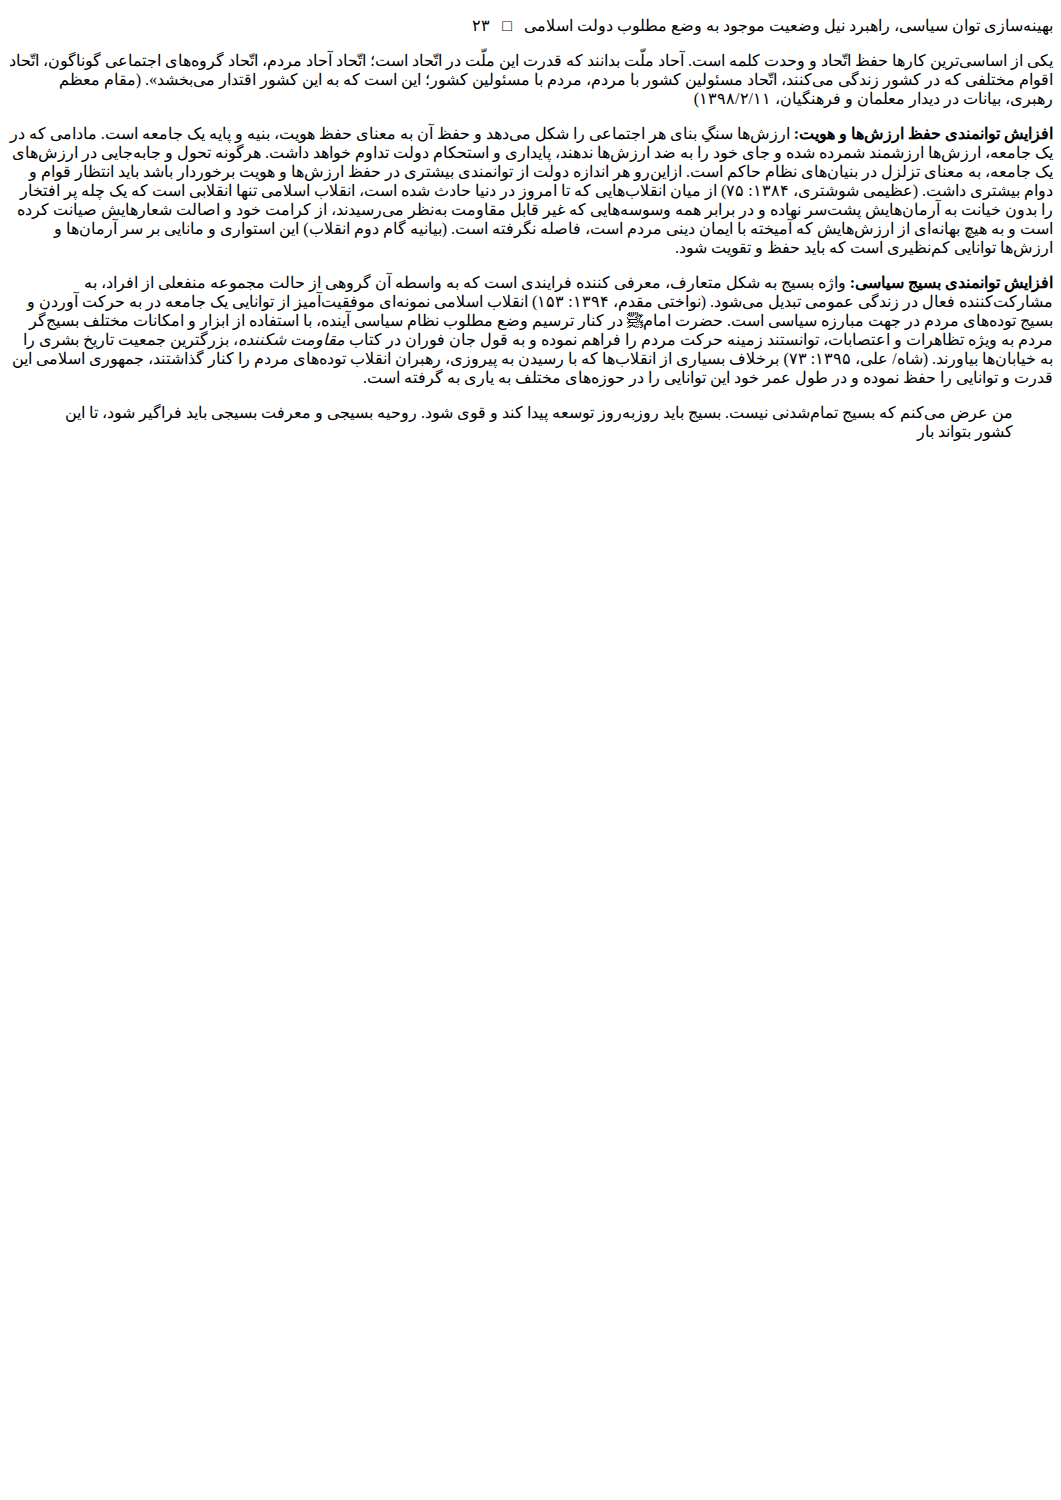بهینه‌سازی توان سیاسی، راهبرد نیل وضعیت موجود به وضع مطلوب دولت اسلامی □ ۲۳
یکی از اساسی‌ترین کارها حفظ اتّحاد و وحدت کلمه است. آحاد ملّت بدانند که قدرت این ملّت در اتّحاد است؛ اتّحاد آحاد مردم، اتّحاد گروه‌های اجتماعی گوناگون، اتّحاد اقوام مختلفی که در کشور زندگی می‌کنند، اتّحاد مسئولین کشور با مردم، مردم با مسئولین کشور؛ این است که به این کشور اقتدار می‌بخشد». (مقام معظم رهبری، بیانات در دیدار معلمان و فرهنگیان، ۱۳۹۸/۲/۱۱)
افزایش توانمندی حفظ ارزش‌ها و هویت: ارزش‌ها سنگِ بنای هر اجتماعی را شکل می‌دهد و حفظ آن به معنای حفظ هویت، بنیه و پایه یک جامعه است. مادامی که در یک جامعه، ارزش‌ها ارزشمند شمرده شده و جای خود را به ضد ارزش‌ها ندهند، پایداری و استحکام دولت تداوم خواهد داشت. هرگونه تحول و جابه‌جایی در ارزش‌های یک جامعه، به معنای تزلزل در بنیان‌های نظام حاکم است. ازاین‌رو هر اندازه دولت از توانمندی بیشتری در حفظ ارزش‌ها و هویت برخوردار باشد باید انتظار قوام و دوام بیشتری داشت. (عظیمی شوشتری، ۱۳۸۴: ۷۵) از میان انقلاب‌هایی که تا امروز در دنیا حادث شده است، انقلاب اسلامی تنها انقلابی است که یک چله پر افتخار را بدون خیانت به آرمان‌هایش پشت‌سر نهاده و در برابر همه وسوسه‌هایی که غیر قابل مقاومت به‌نظر می‌رسیدند، از کرامت خود و اصالت شعارهایش صیانت کرده است و به هیچ بهانه‌ای از ارزش‌هایش که آمیخته با ایمان دینی مردم است، فاصله نگرفته است. (بیانیه گام دوم انقلاب) این استواری و مانایی بر سر آرمان‌ها و ارزش‌ها توانایی کم‌نظیری است که باید حفظ و تقویت شود.
افزایش توانمندی بسیج سیاسی: واژه بسیج به شکل متعارف، معرفی کننده فرایندی است که به واسطه آن گروهی از حالت مجموعه منفعلی از افراد، به مشارکت‌کننده فعال در زندگی عمومی تبدیل می‌شود. (نواختی مقدم، ۱۳۹۴: ۱۵۳) انقلاب اسلامی نمونه‌ای موفقیت‌آمیز از توانایی یک جامعه در به حرکت آوردن و بسیج توده‌های مردم در جهت مبارزه سیاسی است. حضرت امامﷺ در کنار ترسیم وضع مطلوب نظام سیاسی آینده، با استفاده از ابزار و امکانات مختلف بسیج‌گر مردم به ویژه تظاهرات و اعتصابات، توانستند زمینه حرکت مردم را فراهم نموده و به قول جان فوران در کتاب مقاومت شکننده، بزرگترین جمعیت تاریخ بشری را به خیابان‌ها بیاورند. (شاه/ علی، ۱۳۹۵: ۷۳) برخلاف بسیاری از انقلاب‌ها که با رسیدن به پیروزی، رهبران انقلاب توده‌های مردم را کنار گذاشتند، جمهوری اسلامی این قدرت و توانایی را حفظ نموده و در طول عمر خود این توانایی را در حوزه‌های مختلف به یاری به گرفته است.
من عرض می‌کنم که بسیج تمام‌شدنی نیست. بسیج باید روزبه‌روز توسعه پیدا کند و قوی شود. روحیه بسیجی و معرفت بسیجی باید فراگیر شود، تا این کشور بتواند بار